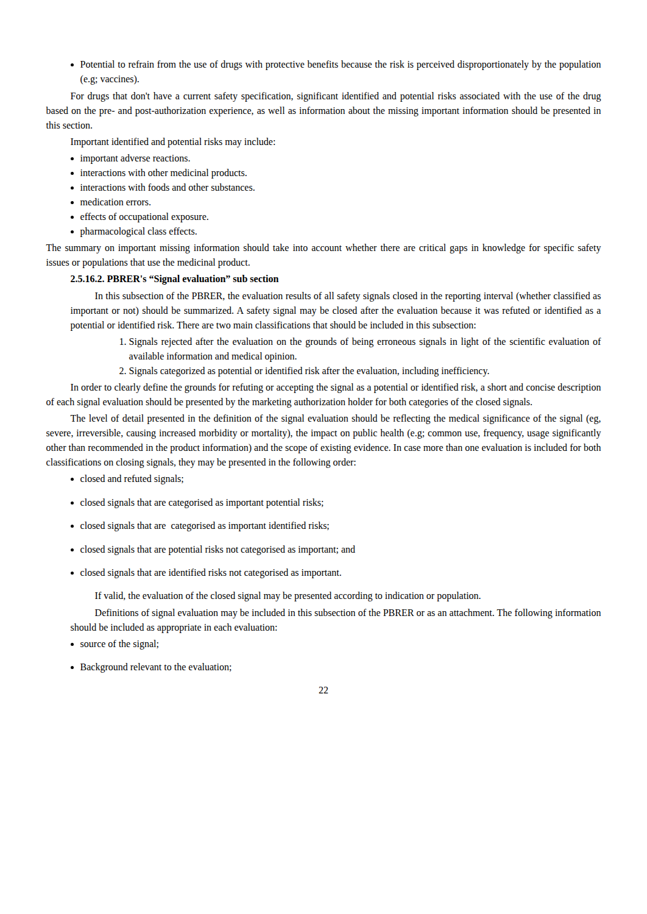Potential to refrain from the use of drugs with protective benefits because the risk is perceived disproportionately by the population (e.g; vaccines).
For drugs that don't have a current safety specification, significant identified and potential risks associated with the use of the drug based on the pre- and post-authorization experience, as well as information about the missing important information should be presented in this section.
Important identified and potential risks may include:
important adverse reactions.
interactions with other medicinal products.
interactions with foods and other substances.
medication errors.
effects of occupational exposure.
pharmacological class effects.
The summary on important missing information should take into account whether there are critical gaps in knowledge for specific safety issues or populations that use the medicinal product.
2.5.16.2. PBRER's “Signal evaluation” sub section
In this subsection of the PBRER, the evaluation results of all safety signals closed in the reporting interval (whether classified as important or not) should be summarized. A safety signal may be closed after the evaluation because it was refuted or identified as a potential or identified risk. There are two main classifications that should be included in this subsection:
Signals rejected after the evaluation on the grounds of being erroneous signals in light of the scientific evaluation of available information and medical opinion.
Signals categorized as potential or identified risk after the evaluation, including inefficiency.
In order to clearly define the grounds for refuting or accepting the signal as a potential or identified risk, a short and concise description of each signal evaluation should be presented by the marketing authorization holder for both categories of the closed signals.
The level of detail presented in the definition of the signal evaluation should be reflecting the medical significance of the signal (eg, severe, irreversible, causing increased morbidity or mortality), the impact on public health (e.g; common use, frequency, usage significantly other than recommended in the product information) and the scope of existing evidence. In case more than one evaluation is included for both classifications on closing signals, they may be presented in the following order:
closed and refuted signals;
closed signals that are categorised as important potential risks;
closed signals that are categorised as important identified risks;
closed signals that are potential risks not categorised as important; and
closed signals that are identified risks not categorised as important.
If valid, the evaluation of the closed signal may be presented according to indication or population.
Definitions of signal evaluation may be included in this subsection of the PBRER or as an attachment. The following information should be included as appropriate in each evaluation:
source of the signal;
Background relevant to the evaluation;
22